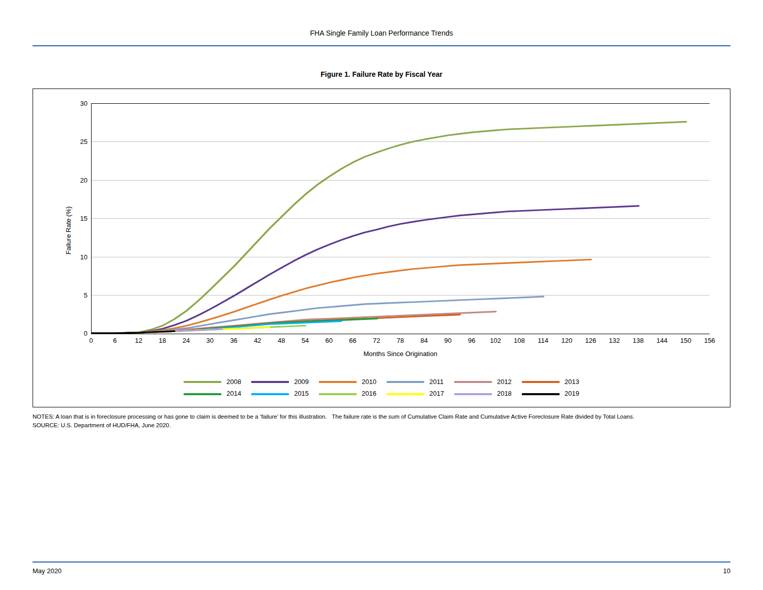FHA Single Family Loan Performance Trends
Figure 1. Failure Rate by Fiscal Year
Failure Rate (%)
30
25
20
15
10
5
0
0 6 12 18 24 30 36 42 48 54 60 66 72 78 84 90 96 102 108 114 120 126 132 138 144 150 156
Months Since Origination
| 2008 | 2009 | 2010 | 2011 | 2012 | 2013 |
| 2014 | 2015 | 2016 | 2017 | 2018 | 2019 |
NOTES: A loan that is in foreclosure processing or has gone to claim is deemed to be a ‘failure’ for this illustration. The failure rate is the sum of Cumulative Claim Rate and Cumulative Active Foreclosure Rate divided by Total Loans.
SOURCE: U.S. Department of HUD/FHA, June 2020.
May 2020 10